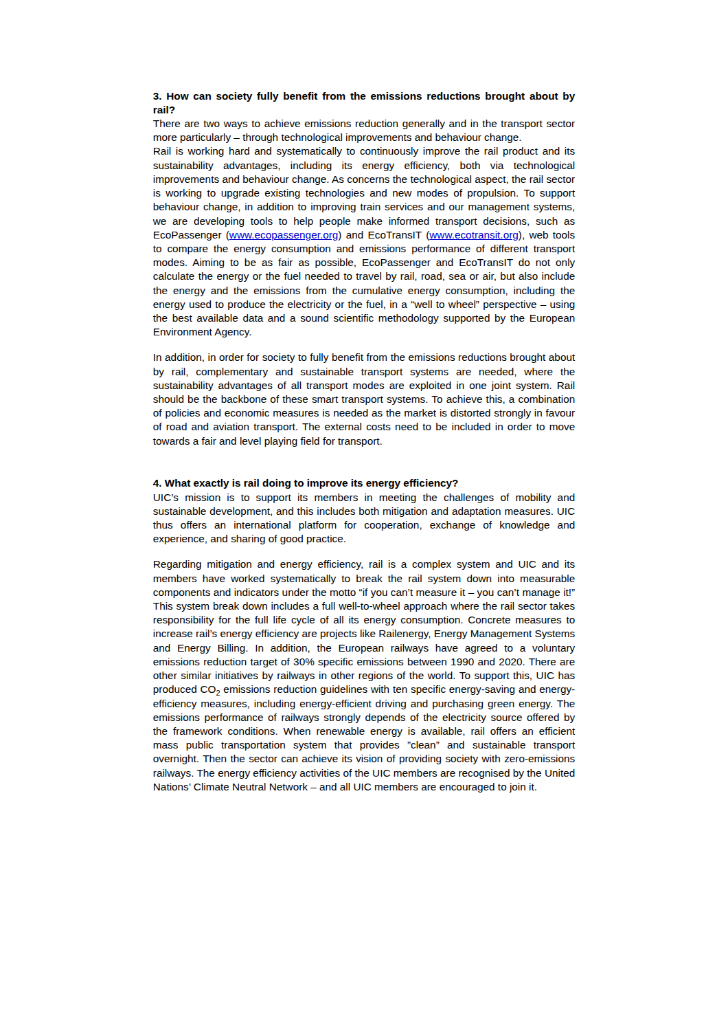3. How can society fully benefit from the emissions reductions brought about by rail?
There are two ways to achieve emissions reduction generally and in the transport sector more particularly – through technological improvements and behaviour change.
Rail is working hard and systematically to continuously improve the rail product and its sustainability advantages, including its energy efficiency, both via technological improvements and behaviour change. As concerns the technological aspect, the rail sector is working to upgrade existing technologies and new modes of propulsion. To support behaviour change, in addition to improving train services and our management systems, we are developing tools to help people make informed transport decisions, such as EcoPassenger (www.ecopassenger.org) and EcoTransIT (www.ecotransit.org), web tools to compare the energy consumption and emissions performance of different transport modes. Aiming to be as fair as possible, EcoPassenger and EcoTransIT do not only calculate the energy or the fuel needed to travel by rail, road, sea or air, but also include the energy and the emissions from the cumulative energy consumption, including the energy used to produce the electricity or the fuel, in a “well to wheel” perspective – using the best available data and a sound scientific methodology supported by the European Environment Agency.
In addition, in order for society to fully benefit from the emissions reductions brought about by rail, complementary and sustainable transport systems are needed, where the sustainability advantages of all transport modes are exploited in one joint system. Rail should be the backbone of these smart transport systems. To achieve this, a combination of policies and economic measures is needed as the market is distorted strongly in favour of road and aviation transport. The external costs need to be included in order to move towards a fair and level playing field for transport.
4. What exactly is rail doing to improve its energy efficiency?
UIC’s mission is to support its members in meeting the challenges of mobility and sustainable development, and this includes both mitigation and adaptation measures. UIC thus offers an international platform for cooperation, exchange of knowledge and experience, and sharing of good practice.
Regarding mitigation and energy efficiency, rail is a complex system and UIC and its members have worked systematically to break the rail system down into measurable components and indicators under the motto “if you can’t measure it – you can’t manage it!” This system break down includes a full well-to-wheel approach where the rail sector takes responsibility for the full life cycle of all its energy consumption. Concrete measures to increase rail’s energy efficiency are projects like Railenergy, Energy Management Systems and Energy Billing. In addition, the European railways have agreed to a voluntary emissions reduction target of 30% specific emissions between 1990 and 2020. There are other similar initiatives by railways in other regions of the world. To support this, UIC has produced CO2 emissions reduction guidelines with ten specific energy-saving and energy-efficiency measures, including energy-efficient driving and purchasing green energy. The emissions performance of railways strongly depends of the electricity source offered by the framework conditions. When renewable energy is available, rail offers an efficient mass public transportation system that provides ”clean” and sustainable transport overnight. Then the sector can achieve its vision of providing society with zero-emissions railways. The energy efficiency activities of the UIC members are recognised by the United Nations’ Climate Neutral Network – and all UIC members are encouraged to join it.